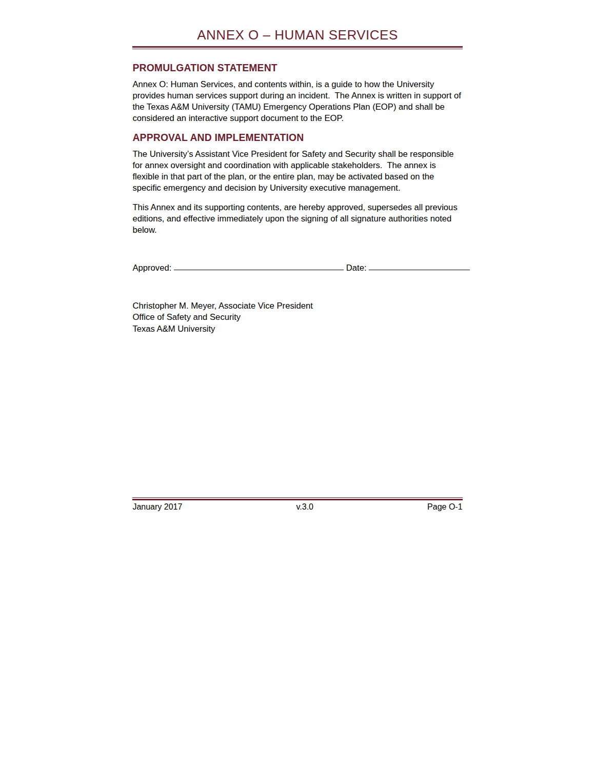ANNEX O – HUMAN SERVICES
PROMULGATION STATEMENT
Annex O: Human Services, and contents within, is a guide to how the University provides human services support during an incident. The Annex is written in support of the Texas A&M University (TAMU) Emergency Operations Plan (EOP) and shall be considered an interactive support document to the EOP.
APPROVAL AND IMPLEMENTATION
The University’s Assistant Vice President for Safety and Security shall be responsible for annex oversight and coordination with applicable stakeholders. The annex is flexible in that part of the plan, or the entire plan, may be activated based on the specific emergency and decision by University executive management.
This Annex and its supporting contents, are hereby approved, supersedes all previous editions, and effective immediately upon the signing of all signature authorities noted below.
Approved: Date:
Christopher M. Meyer, Associate Vice President
Office of Safety and Security
Texas A&M University
January 2017
v.3.0
Page O-1